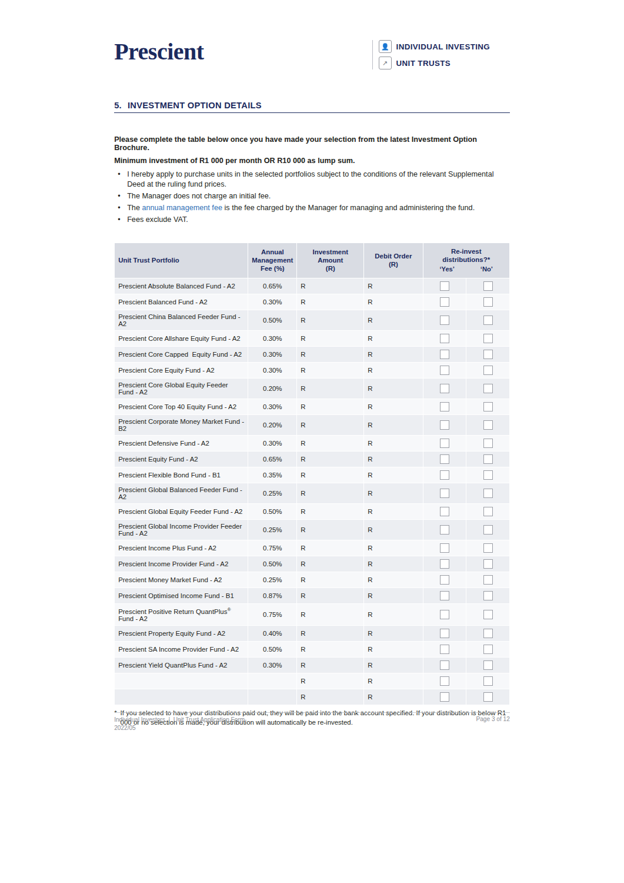Prescient
👤 INDIVIDUAL INVESTING
↗ UNIT TRUSTS
5. INVESTMENT OPTION DETAILS
Please complete the table below once you have made your selection from the latest Investment Option Brochure.
Minimum investment of R1 000 per month OR R10 000 as lump sum.
I hereby apply to purchase units in the selected portfolios subject to the conditions of the relevant Supplemental Deed at the ruling fund prices.
The Manager does not charge an initial fee.
The annual management fee is the fee charged by the Manager for managing and administering the fund.
Fees exclude VAT.
| Unit Trust Portfolio | Annual Management Fee (%) | Investment Amount (R) | Debit Order (R) | Re-invest distributions?* ‘Yes’ ‘No’ |
| --- | --- | --- | --- | --- |
| Prescient Absolute Balanced Fund - A2 | 0.65% | R | R | | |
| Prescient Balanced Fund - A2 | 0.30% | R | R | | |
| Prescient China Balanced Feeder Fund - A2 | 0.50% | R | R | | |
| Prescient Core Allshare Equity Fund - A2 | 0.30% | R | R | | |
| Prescient Core Capped Equity Fund - A2 | 0.30% | R | R | | |
| Prescient Core Equity Fund - A2 | 0.30% | R | R | | |
| Prescient Core Global Equity Feeder Fund - A2 | 0.20% | R | R | | |
| Prescient Core Top 40 Equity Fund - A2 | 0.30% | R | R | | |
| Prescient Corporate Money Market Fund - B2 | 0.20% | R | R | | |
| Prescient Defensive Fund - A2 | 0.30% | R | R | | |
| Prescient Equity Fund - A2 | 0.65% | R | R | | |
| Prescient Flexible Bond Fund - B1 | 0.35% | R | R | | |
| Prescient Global Balanced Feeder Fund - A2 | 0.25% | R | R | | |
| Prescient Global Equity Feeder Fund - A2 | 0.50% | R | R | | |
| Prescient Global Income Provider Feeder Fund - A2 | 0.25% | R | R | | |
| Prescient Income Plus Fund - A2 | 0.75% | R | R | | |
| Prescient Income Provider Fund - A2 | 0.50% | R | R | | |
| Prescient Money Market Fund - A2 | 0.25% | R | R | | |
| Prescient Optimised Income Fund - B1 | 0.87% | R | R | | |
| Prescient Positive Return QuantPlus ® Fund - A2 | 0.75% | R | R | | |
| Prescient Property Equity Fund - A2 | 0.40% | R | R | | |
| Prescient SA Income Provider Fund - A2 | 0.50% | R | R | | |
| Prescient Yield QuantPlus Fund - A2 | 0.30% | R | R | | |
| | | R | R | | |
| | | R | R | | |
* If you selected to have your distributions paid out, they will be paid into the bank account specified. If your distribution is below R1 000 or no selection is made, your distribution will automatically be re-invested.
Individual Investors | Unit Trust Application Form
2022/05
Page 3 of 12